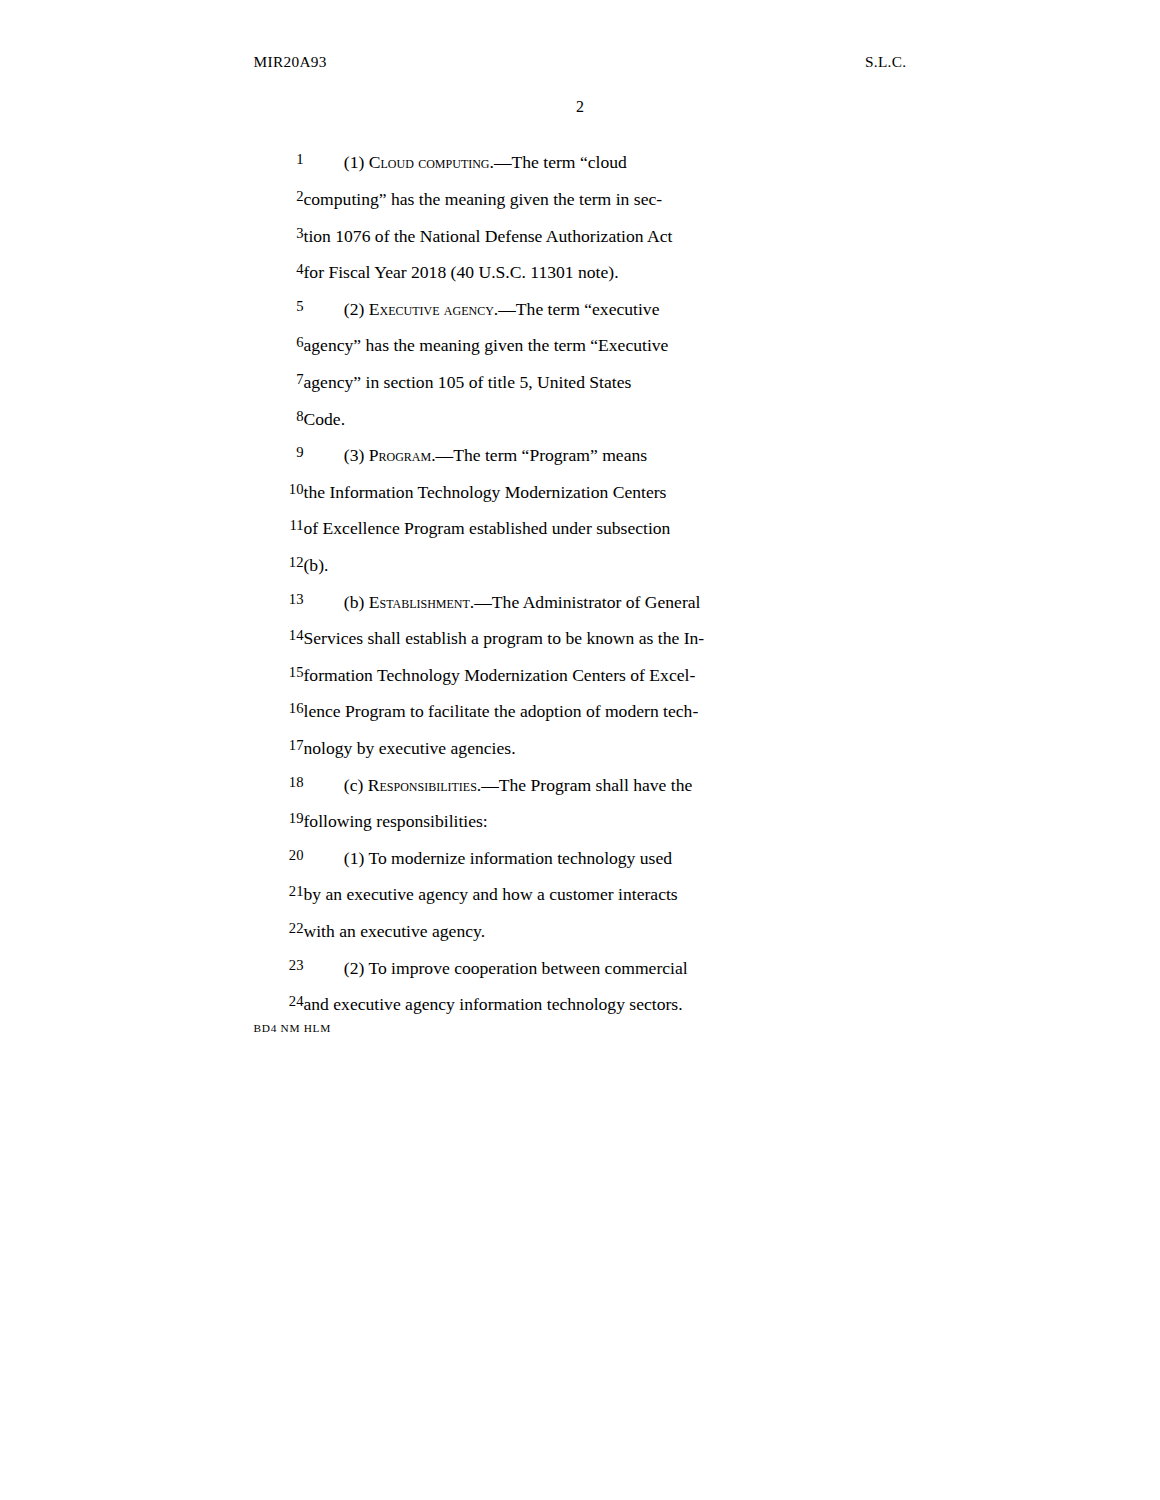MIR20A93 S.L.C.
2
| 1 | (1) Cloud computing. —The term “cloud |
| 2 | computing” has the meaning given the term in sec- |
| 3 | tion 1076 of the National Defense Authorization Act |
| 4 | for Fiscal Year 2018 (40 U.S.C. 11301 note). |
| 5 | (2) Executive agency. —The term “executive |
| 6 | agency” has the meaning given the term “Executive |
| 7 | agency” in section 105 of title 5, United States |
| 8 | Code. |
| 9 | (3) Program. —The term “Program” means |
| 10 | the Information Technology Modernization Centers |
| 11 | of Excellence Program established under subsection |
| 12 | (b). |
| 13 | (b) Establishment. —The Administrator of General |
| 14 | Services shall establish a program to be known as the In- |
| 15 | formation Technology Modernization Centers of Excel- |
| 16 | lence Program to facilitate the adoption of modern tech- |
| 17 | nology by executive agencies. |
| 18 | (c) Responsibilities. —The Program shall have the |
| 19 | following responsibilities: |
| 20 | (1) To modernize information technology used |
| 21 | by an executive agency and how a customer interacts |
| 22 | with an executive agency. |
| 23 | (2) To improve cooperation between commercial |
| 24 | and executive agency information technology sectors. |
BD4 NM HLM